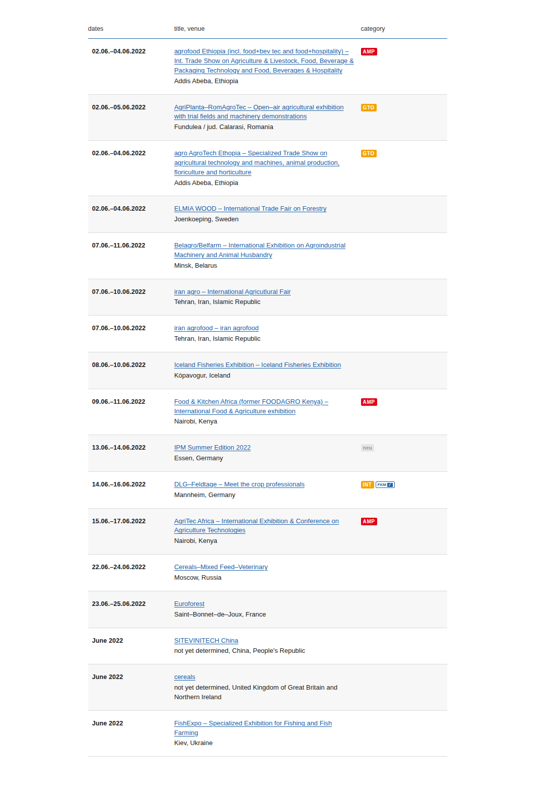Trade fair listings for June 2022
| dates | title, venue | category |
| --- | --- | --- |
| 02.06.–04.06.2022 | agrofood Ethiopia (incl. food+bev tec and food+hospitality) – Int. Trade Show on Agriculture & Livestock, Food, Beverage & Packaging Technology and Food, Beverages & Hospitality Addis Abeba, Ethiopia | AMP |
| 02.06.–05.06.2022 | AgriPlanta–RomAgroTec – Open–air agricultural exhibition with trial fields and machinery demonstrations Fundulea / jud. Calarasi, Romania | GTO |
| 02.06.–04.06.2022 | agro AgroTech Ethopia – Specialized Trade Show on agricultural technology and machines, animal production, floriculture and horticulture Addis Abeba, Ethiopia | GTO |
| 02.06.–04.06.2022 | ELMIA WOOD – International Trade Fair on Forestry Joenkoeping, Sweden | |
| 07.06.–11.06.2022 | Belagro/Belfarm – International Exhibition on Agroindustrial Machinery and Animal Husbandry Minsk, Belarus | |
| 07.06.–10.06.2022 | iran agro – International Agricutlural Fair Tehran, Iran, Islamic Republic | |
| 07.06.–10.06.2022 | iran agrofood – iran agrofood Tehran, Iran, Islamic Republic | |
| 08.06.–10.06.2022 | Iceland Fisheries Exhibition – Iceland Fisheries Exhibition Kópavogur, Iceland | |
| 09.06.–11.06.2022 | Food & Kitchen Africa (former FOODAGRO Kenya) – International Food & Agriculture exhibition Nairobi, Kenya | AMP |
| 13.06.–14.06.2022 | IPM Summer Edition 2022 Essen, Germany | neu |
| 14.06.–16.06.2022 | DLG–Feldtage – Meet the crop professionals Mannheim, Germany | int FKM ✓ |
| 15.06.–17.06.2022 | AgriTec Africa – International Exhibition & Conference on Agriculture Technologies Nairobi, Kenya | AMP |
| 22.06.–24.06.2022 | Cereals–Mixed Feed–Veterinary Moscow, Russia | |
| 23.06.–25.06.2022 | Euroforest Saint–Bonnet–de–Joux, France | |
| June 2022 | SITEVINITECH China not yet determined, China, People's Republic | |
| June 2022 | cereals not yet determined, United Kingdom of Great Britain and Northern Ireland | |
| June 2022 | FishExpo – Specialized Exhibition for Fishing and Fish Farming Kiev, Ukraine | |